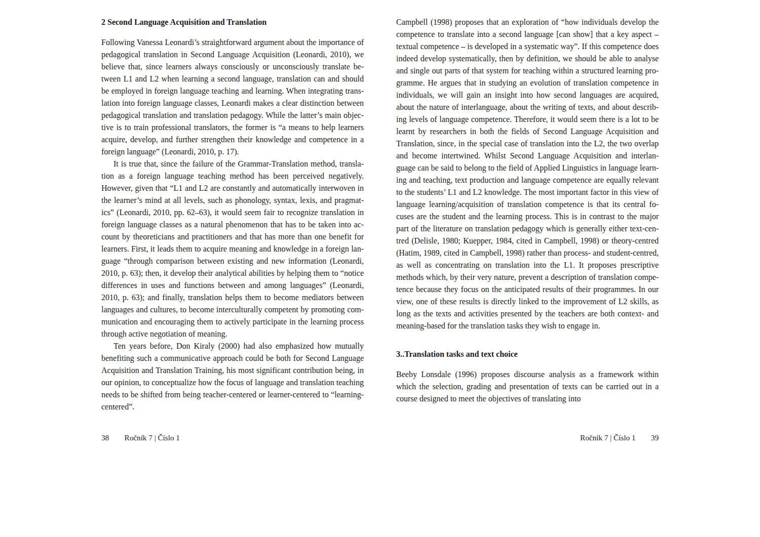2 Second Language Acquisition and Translation
Following Vanessa Leonardi’s straightforward argument about the importance of pedagogical translation in Second Language Acquisition (Leonardi, 2010), we believe that, since learners always consciously or unconsciously translate between L1 and L2 when learning a second language, translation can and should be employed in foreign language teaching and learning. When integrating translation into foreign language classes, Leonardi makes a clear distinction between pedagogical translation and translation pedagogy. While the latter’s main objective is to train professional translators, the former is “a means to help learners acquire, develop, and further strengthen their knowledge and competence in a foreign language” (Leonardi, 2010, p. 17).
It is true that, since the failure of the Grammar-Translation method, translation as a foreign language teaching method has been perceived negatively. However, given that “L1 and L2 are constantly and automatically interwoven in the learner’s mind at all levels, such as phonology, syntax, lexis, and pragmatics” (Leonardi, 2010, pp. 62–63), it would seem fair to recognize translation in foreign language classes as a natural phenomenon that has to be taken into account by theoreticians and practitioners and that has more than one benefit for learners. First, it leads them to acquire meaning and knowledge in a foreign language “through comparison between existing and new information (Leonardi, 2010, p. 63); then, it develop their analytical abilities by helping them to “notice differences in uses and functions between and among languages” (Leonardi, 2010, p. 63); and finally, translation helps them to become mediators between languages and cultures, to become interculturally competent by promoting communication and encouraging them to actively participate in the learning process through active negotiation of meaning.
Ten years before, Don Kiraly (2000) had also emphasized how mutually benefiting such a communicative approach could be both for Second Language Acquisition and Translation Training, his most significant contribution being, in our opinion, to conceptualize how the focus of language and translation teaching needs to be shifted from being teacher-centered or learner-centered to “learning-centered”.
38 Ročník 7 | Číslo 1
Campbell (1998) proposes that an exploration of “how individuals develop the competence to translate into a second language [can show] that a key aspect – textual competence – is developed in a systematic way”. If this competence does indeed develop systematically, then by definition, we should be able to analyse and single out parts of that system for teaching within a structured learning programme. He argues that in studying an evolution of translation competence in individuals, we will gain an insight into how second languages are acquired, about the nature of interlanguage, about the writing of texts, and about describing levels of language competence. Therefore, it would seem there is a lot to be learnt by researchers in both the fields of Second Language Acquisition and Translation, since, in the special case of translation into the L2, the two overlap and become intertwined. Whilst Second Language Acquisition and interlanguage can be said to belong to the field of Applied Linguistics in language learning and teaching, text production and language competence are equally relevant to the students’ L1 and L2 knowledge. The most important factor in this view of language learning/acquisition of translation competence is that its central focuses are the student and the learning process. This is in contrast to the major part of the literature on translation pedagogy which is generally either text-centred (Delisle, 1980; Kuepper, 1984, cited in Campbell, 1998) or theory-centred (Hatim, 1989, cited in Campbell, 1998) rather than process- and student-centred, as well as concentrating on translation into the L1. It proposes prescriptive methods which, by their very nature, prevent a description of translation competence because they focus on the anticipated results of their programmes. In our view, one of these results is directly linked to the improvement of L2 skills, as long as the texts and activities presented by the teachers are both context- and meaning-based for the translation tasks they wish to engage in.
3..Translation tasks and text choice
Beeby Lonsdale (1996) proposes discourse analysis as a framework within which the selection, grading and presentation of texts can be carried out in a course designed to meet the objectives of translating into
Ročník 7 | Číslo 1 39